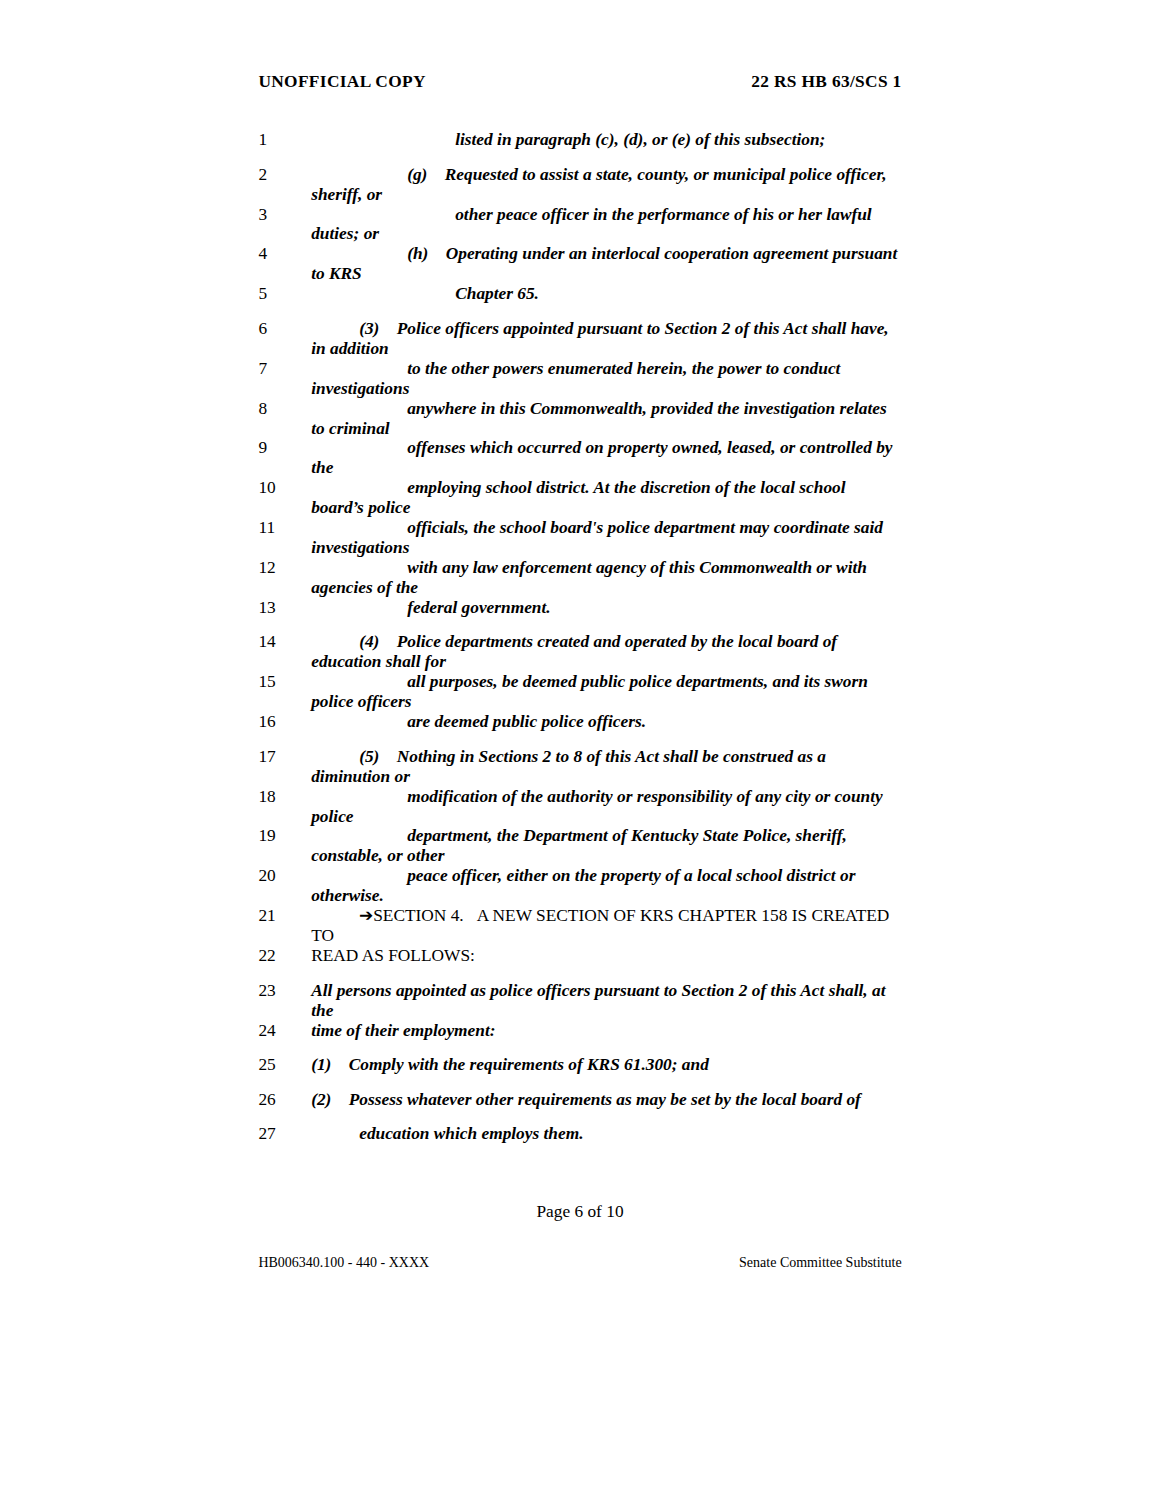Unofficial Copy
22 RS HB 63/SCS 1
| 1 | listed in paragraph (c), (d), or (e) of this subsection; |
| 2 | (g) Requested to assist a state, county, or municipal police officer, sheriff, or |
| 3 | other peace officer in the performance of his or her lawful duties; or |
| 4 | (h) Operating under an interlocal cooperation agreement pursuant to KRS |
| 5 | Chapter 65. |
| 6 | (3) Police officers appointed pursuant to Section 2 of this Act shall have, in addition |
| 7 | to the other powers enumerated herein, the power to conduct investigations |
| 8 | anywhere in this Commonwealth, provided the investigation relates to criminal |
| 9 | offenses which occurred on property owned, leased, or controlled by the |
| 10 | employing school district. At the discretion of the local school board’s police |
| 11 | officials, the school board's police department may coordinate said investigations |
| 12 | with any law enforcement agency of this Commonwealth or with agencies of the |
| 13 | federal government. |
| 14 | (4) Police departments created and operated by the local board of education shall for |
| 15 | all purposes, be deemed public police departments, and its sworn police officers |
| 16 | are deemed public police officers. |
| 17 | (5) Nothing in Sections 2 to 8 of this Act shall be construed as a diminution or |
| 18 | modification of the authority or responsibility of any city or county police |
| 19 | department, the Department of Kentucky State Police, sheriff, constable, or other |
| 20 | peace officer, either on the property of a local school district or otherwise. |
| 21 | ➔ SECTION 4. A NEW SECTION OF KRS CHAPTER 158 IS CREATED TO |
| 22 | READ AS FOLLOWS: |
| 23 | All persons appointed as police officers pursuant to Section 2 of this Act shall, at the |
| 24 | time of their employment: |
| 25 | (1) Comply with the requirements of KRS 61.300; and |
| 26 | (2) Possess whatever other requirements as may be set by the local board of |
| 27 | education which employs them. |
Page 6 of 10
HB006340.100 - 440 - XXXX
Senate Committee Substitute